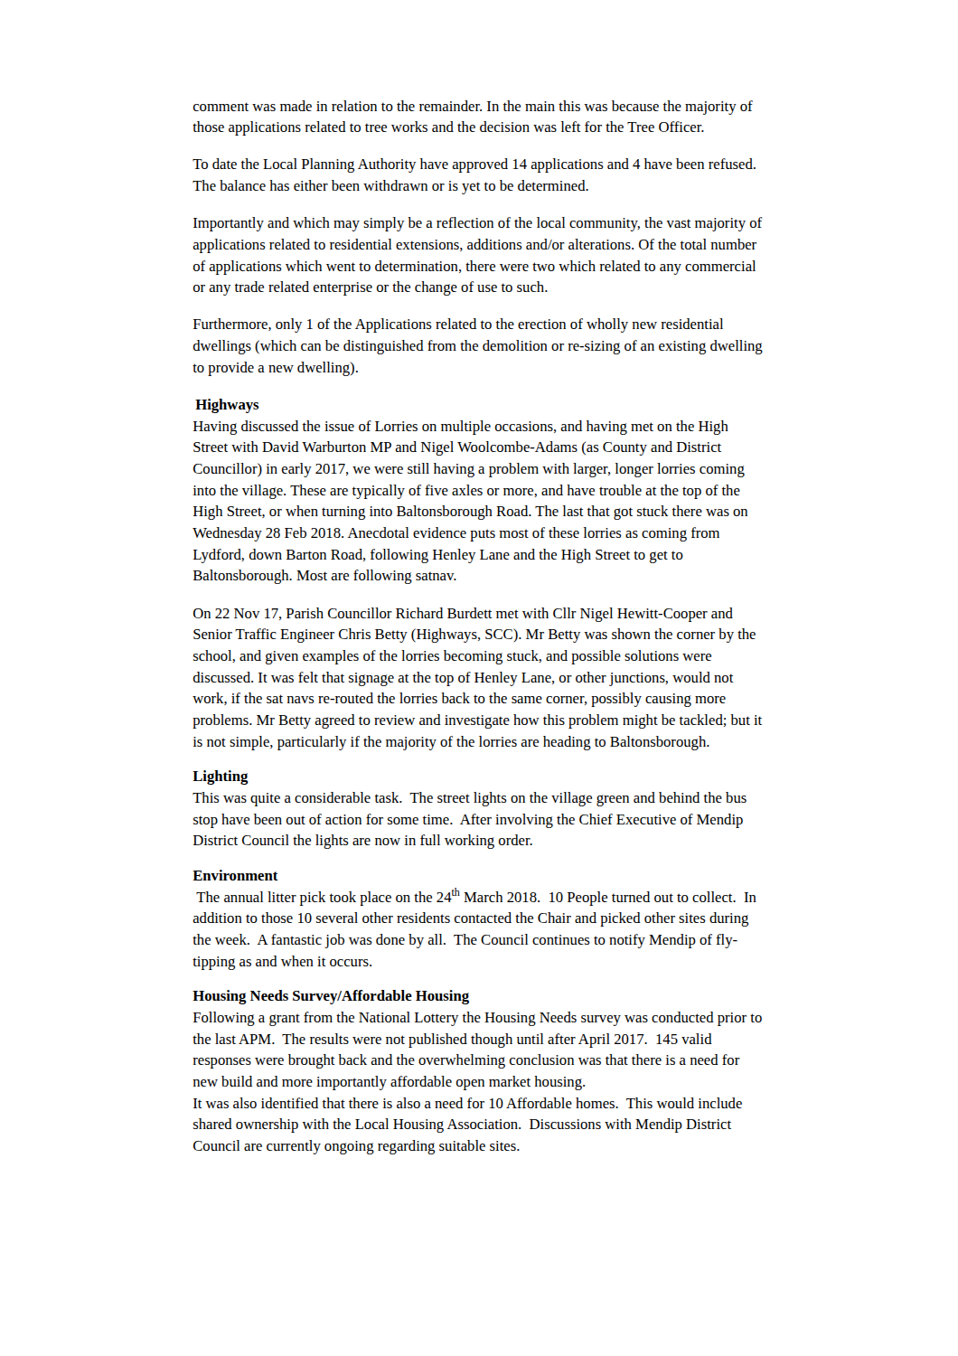comment was made in relation to the remainder. In the main this was because the majority of those applications related to tree works and the decision was left for the Tree Officer.
To date the Local Planning Authority have approved 14 applications and 4 have been refused. The balance has either been withdrawn or is yet to be determined.
Importantly and which may simply be a reflection of the local community, the vast majority of applications related to residential extensions, additions and/or alterations. Of the total number of applications which went to determination, there were two which related to any commercial or any trade related enterprise or the change of use to such.
Furthermore, only 1 of the Applications related to the erection of wholly new residential dwellings (which can be distinguished from the demolition or re-sizing of an existing dwelling to provide a new dwelling).
Highways
Having discussed the issue of Lorries on multiple occasions, and having met on the High Street with David Warburton MP and Nigel Woolcombe-Adams (as County and District Councillor) in early 2017, we were still having a problem with larger, longer lorries coming into the village. These are typically of five axles or more, and have trouble at the top of the High Street, or when turning into Baltonsborough Road. The last that got stuck there was on Wednesday 28 Feb 2018. Anecdotal evidence puts most of these lorries as coming from Lydford, down Barton Road, following Henley Lane and the High Street to get to Baltonsborough. Most are following satnav.
On 22 Nov 17, Parish Councillor Richard Burdett met with Cllr Nigel Hewitt-Cooper and Senior Traffic Engineer Chris Betty (Highways, SCC). Mr Betty was shown the corner by the school, and given examples of the lorries becoming stuck, and possible solutions were discussed. It was felt that signage at the top of Henley Lane, or other junctions, would not work, if the sat navs re-routed the lorries back to the same corner, possibly causing more problems. Mr Betty agreed to review and investigate how this problem might be tackled; but it is not simple, particularly if the majority of the lorries are heading to Baltonsborough.
Lighting
This was quite a considerable task. The street lights on the village green and behind the bus stop have been out of action for some time. After involving the Chief Executive of Mendip District Council the lights are now in full working order.
Environment
The annual litter pick took place on the 24th March 2018. 10 People turned out to collect. In addition to those 10 several other residents contacted the Chair and picked other sites during the week. A fantastic job was done by all. The Council continues to notify Mendip of fly-tipping as and when it occurs.
Housing Needs Survey/Affordable Housing
Following a grant from the National Lottery the Housing Needs survey was conducted prior to the last APM. The results were not published though until after April 2017. 145 valid responses were brought back and the overwhelming conclusion was that there is a need for new build and more importantly affordable open market housing.
It was also identified that there is also a need for 10 Affordable homes. This would include shared ownership with the Local Housing Association. Discussions with Mendip District Council are currently ongoing regarding suitable sites.